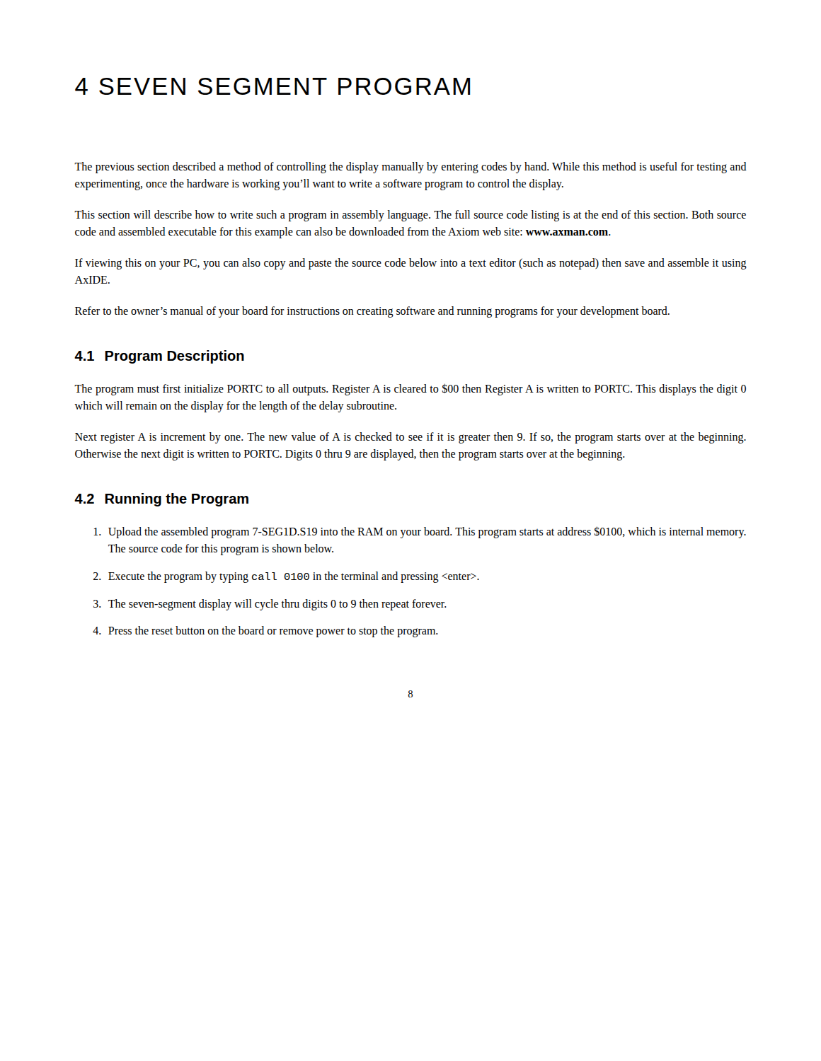4 SEVEN SEGMENT PROGRAM
The previous section described a method of controlling the display manually by entering codes by hand. While this method is useful for testing and experimenting, once the hardware is working you’ll want to write a software program to control the display.
This section will describe how to write such a program in assembly language. The full source code listing is at the end of this section. Both source code and assembled executable for this example can also be downloaded from the Axiom web site: www.axman.com.
If viewing this on your PC, you can also copy and paste the source code below into a text editor (such as notepad) then save and assemble it using AxIDE.
Refer to the owner’s manual of your board for instructions on creating software and running programs for your development board.
4.1 Program Description
The program must first initialize PORTC to all outputs. Register A is cleared to $00 then Register A is written to PORTC. This displays the digit 0 which will remain on the display for the length of the delay subroutine.
Next register A is increment by one. The new value of A is checked to see if it is greater then 9. If so, the program starts over at the beginning. Otherwise the next digit is written to PORTC. Digits 0 thru 9 are displayed, then the program starts over at the beginning.
4.2 Running the Program
Upload the assembled program 7-SEG1D.S19 into the RAM on your board. This program starts at address $0100, which is internal memory. The source code for this program is shown below.
Execute the program by typing call 0100 in the terminal and pressing <enter>.
The seven-segment display will cycle thru digits 0 to 9 then repeat forever.
Press the reset button on the board or remove power to stop the program.
8